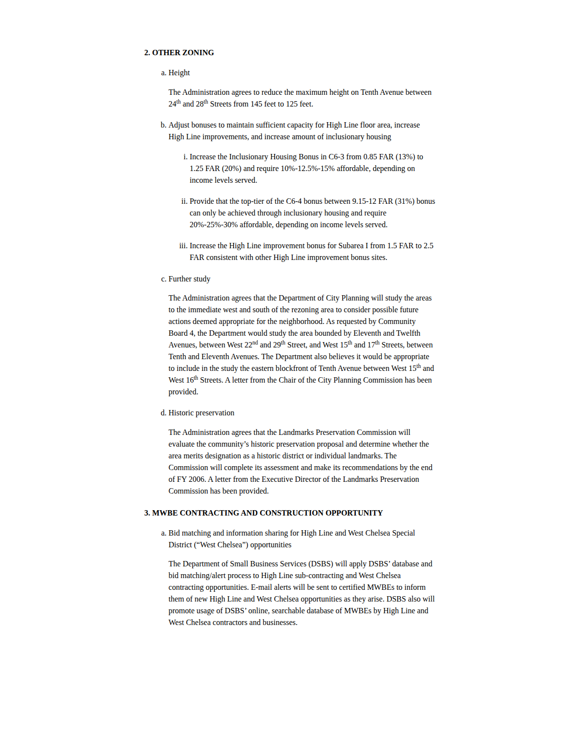Other Zoning
Height
The Administration agrees to reduce the maximum height on Tenth Avenue between 24th and 28th Streets from 145 feet to 125 feet.
Adjust bonuses to maintain sufficient capacity for High Line floor area, increase High Line improvements, and increase amount of inclusionary housing
Increase the Inclusionary Housing Bonus in C6-3 from 0.85 FAR (13%) to 1.25 FAR (20%) and require 10%-12.5%-15% affordable, depending on income levels served.
Provide that the top-tier of the C6-4 bonus between 9.15-12 FAR (31%) bonus can only be achieved through inclusionary housing and require 20%-25%-30% affordable, depending on income levels served.
Increase the High Line improvement bonus for Subarea I from 1.5 FAR to 2.5 FAR consistent with other High Line improvement bonus sites.
Further study
The Administration agrees that the Department of City Planning will study the areas to the immediate west and south of the rezoning area to consider possible future actions deemed appropriate for the neighborhood. As requested by Community Board 4, the Department would study the area bounded by Eleventh and Twelfth Avenues, between West 22nd and 29th Street, and West 15th and 17th Streets, between Tenth and Eleventh Avenues. The Department also believes it would be appropriate to include in the study the eastern blockfront of Tenth Avenue between West 15th and West 16th Streets. A letter from the Chair of the City Planning Commission has been provided.
Historic preservation
The Administration agrees that the Landmarks Preservation Commission will evaluate the community’s historic preservation proposal and determine whether the area merits designation as a historic district or individual landmarks. The Commission will complete its assessment and make its recommendations by the end of FY 2006. A letter from the Executive Director of the Landmarks Preservation Commission has been provided.
MWBE Contracting and Construction Opportunity
Bid matching and information sharing for High Line and West Chelsea Special District (“West Chelsea”) opportunities
The Department of Small Business Services (DSBS) will apply DSBS’ database and bid matching/alert process to High Line sub-contracting and West Chelsea contracting opportunities. E-mail alerts will be sent to certified MWBEs to inform them of new High Line and West Chelsea opportunities as they arise. DSBS also will promote usage of DSBS’ online, searchable database of MWBEs by High Line and West Chelsea contractors and businesses.